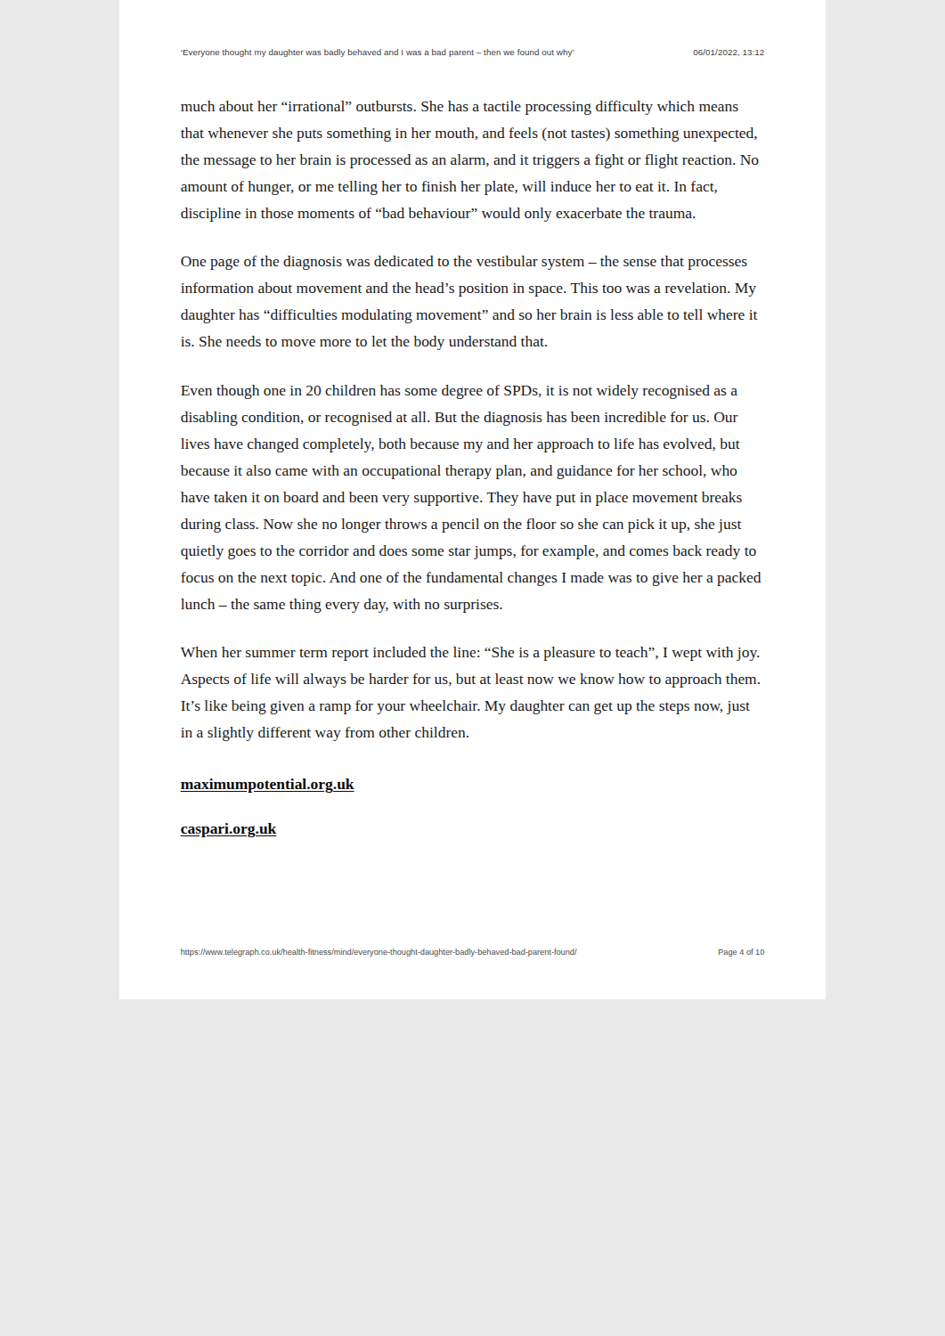‘Everyone thought my daughter was badly behaved and I was a bad parent – then we found out why’ 06/01/2022, 13:12
much about her “irrational” outbursts. She has a tactile processing difficulty which means that whenever she puts something in her mouth, and feels (not tastes) something unexpected, the message to her brain is processed as an alarm, and it triggers a fight or flight reaction. No amount of hunger, or me telling her to finish her plate, will induce her to eat it. In fact, discipline in those moments of “bad behaviour” would only exacerbate the trauma.
One page of the diagnosis was dedicated to the vestibular system – the sense that processes information about movement and the head’s position in space. This too was a revelation. My daughter has “difficulties modulating movement” and so her brain is less able to tell where it is. She needs to move more to let the body understand that.
Even though one in 20 children has some degree of SPDs, it is not widely recognised as a disabling condition, or recognised at all. But the diagnosis has been incredible for us. Our lives have changed completely, both because my and her approach to life has evolved, but because it also came with an occupational therapy plan, and guidance for her school, who have taken it on board and been very supportive. They have put in place movement breaks during class. Now she no longer throws a pencil on the floor so she can pick it up, she just quietly goes to the corridor and does some star jumps, for example, and comes back ready to focus on the next topic. And one of the fundamental changes I made was to give her a packed lunch – the same thing every day, with no surprises.
When her summer term report included the line: “She is a pleasure to teach”, I wept with joy. Aspects of life will always be harder for us, but at least now we know how to approach them. It’s like being given a ramp for your wheelchair. My daughter can get up the steps now, just in a slightly different way from other children.
maximumpotential.org.uk
caspari.org.uk
https://www.telegraph.co.uk/health-fitness/mind/everyone-thought-daughter-badly-behaved-bad-parent-found/ Page 4 of 10